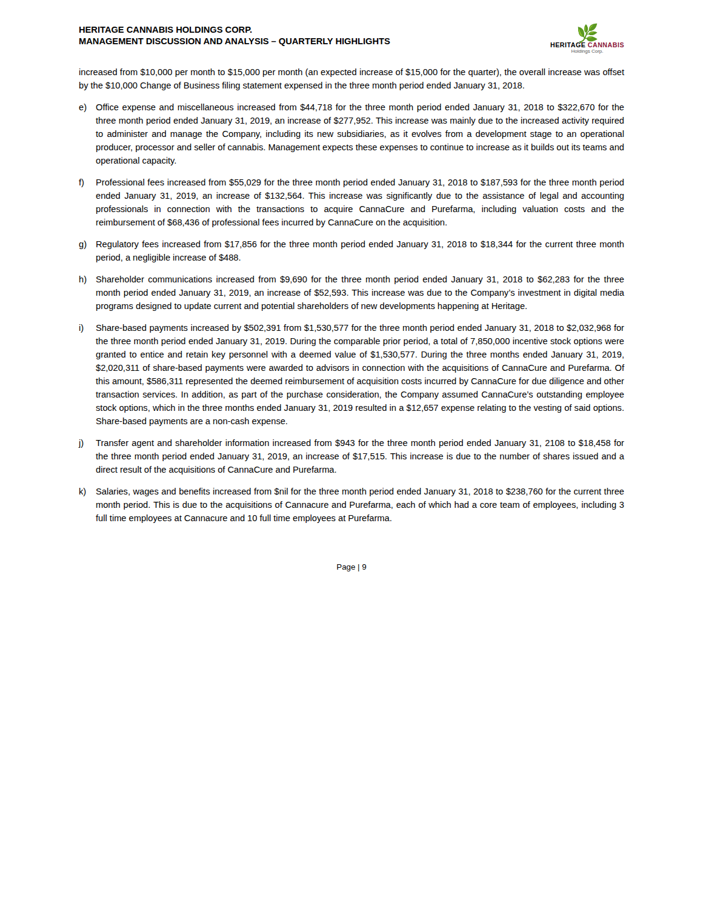HERITAGE CANNABIS HOLDINGS CORP.
MANAGEMENT DISCUSSION AND ANALYSIS – QUARTERLY HIGHLIGHTS
🌿
HERITAGE CANNABIS
Holdings Corp.
increased from $10,000 per month to $15,000 per month (an expected increase of $15,000 for the quarter), the overall increase was offset by the $10,000 Change of Business filing statement expensed in the three month period ended January 31, 2018.
e) Office expense and miscellaneous increased from $44,718 for the three month period ended January 31, 2018 to $322,670 for the three month period ended January 31, 2019, an increase of $277,952. This increase was mainly due to the increased activity required to administer and manage the Company, including its new subsidiaries, as it evolves from a development stage to an operational producer, processor and seller of cannabis. Management expects these expenses to continue to increase as it builds out its teams and operational capacity.
f) Professional fees increased from $55,029 for the three month period ended January 31, 2018 to $187,593 for the three month period ended January 31, 2019, an increase of $132,564. This increase was significantly due to the assistance of legal and accounting professionals in connection with the transactions to acquire CannaCure and Purefarma, including valuation costs and the reimbursement of $68,436 of professional fees incurred by CannaCure on the acquisition.
g) Regulatory fees increased from $17,856 for the three month period ended January 31, 2018 to $18,344 for the current three month period, a negligible increase of $488.
h) Shareholder communications increased from $9,690 for the three month period ended January 31, 2018 to $62,283 for the three month period ended January 31, 2019, an increase of $52,593. This increase was due to the Company’s investment in digital media programs designed to update current and potential shareholders of new developments happening at Heritage.
i) Share-based payments increased by $502,391 from $1,530,577 for the three month period ended January 31, 2018 to $2,032,968 for the three month period ended January 31, 2019. During the comparable prior period, a total of 7,850,000 incentive stock options were granted to entice and retain key personnel with a deemed value of $1,530,577. During the three months ended January 31, 2019, $2,020,311 of share-based payments were awarded to advisors in connection with the acquisitions of CannaCure and Purefarma. Of this amount, $586,311 represented the deemed reimbursement of acquisition costs incurred by CannaCure for due diligence and other transaction services. In addition, as part of the purchase consideration, the Company assumed CannaCure’s outstanding employee stock options, which in the three months ended January 31, 2019 resulted in a $12,657 expense relating to the vesting of said options. Share-based payments are a non-cash expense.
j) Transfer agent and shareholder information increased from $943 for the three month period ended January 31, 2108 to $18,458 for the three month period ended January 31, 2019, an increase of $17,515. This increase is due to the number of shares issued and a direct result of the acquisitions of CannaCure and Purefarma.
k) Salaries, wages and benefits increased from $nil for the three month period ended January 31, 2018 to $238,760 for the current three month period. This is due to the acquisitions of Cannacure and Purefarma, each of which had a core team of employees, including 3 full time employees at Cannacure and 10 full time employees at Purefarma.
Page | 9